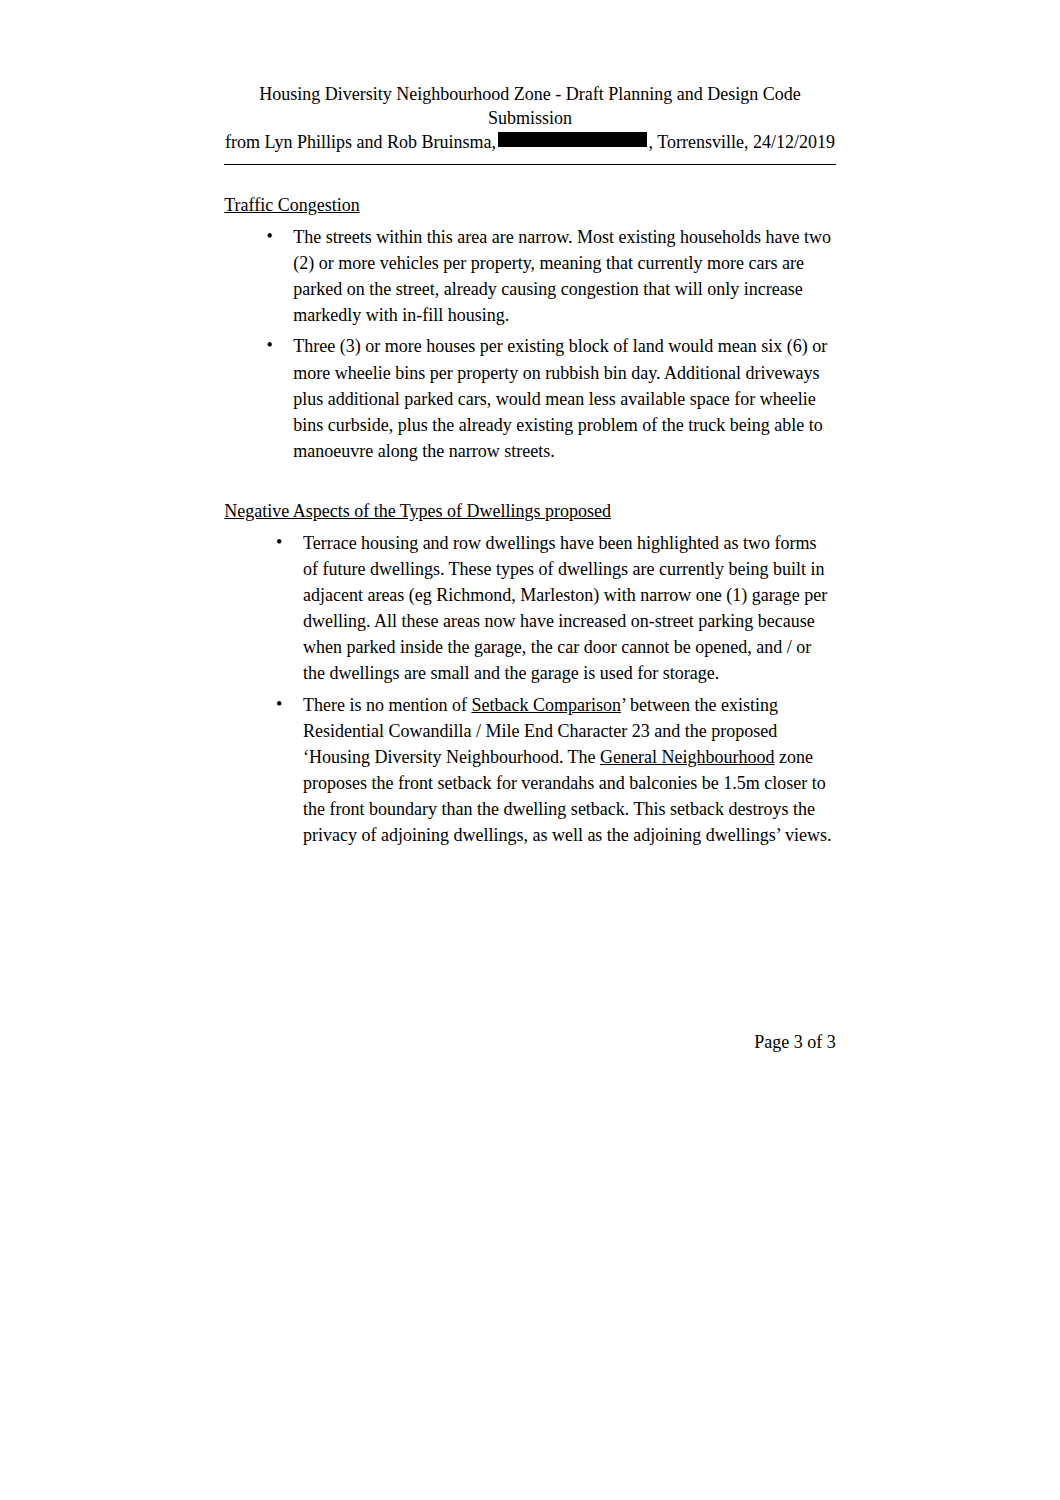Housing Diversity Neighbourhood Zone - Draft Planning and Design Code Submission from Lyn Phillips and Rob Bruinsma, , Torrensville, 24/12/2019
Traffic Congestion
The streets within this area are narrow. Most existing households have two (2) or more vehicles per property, meaning that currently more cars are parked on the street, already causing congestion that will only increase markedly with in-fill housing.
Three (3) or more houses per existing block of land would mean six (6) or more wheelie bins per property on rubbish bin day. Additional driveways plus additional parked cars, would mean less available space for wheelie bins curbside, plus the already existing problem of the truck being able to manoeuvre along the narrow streets.
Negative Aspects of the Types of Dwellings proposed
Terrace housing and row dwellings have been highlighted as two forms of future dwellings. These types of dwellings are currently being built in adjacent areas (eg Richmond, Marleston) with narrow one (1) garage per dwelling. All these areas now have increased on-street parking because when parked inside the garage, the car door cannot be opened, and / or the dwellings are small and the garage is used for storage.
There is no mention of Setback Comparison’ between the existing Residential Cowandilla / Mile End Character 23 and the proposed ‘Housing Diversity Neighbourhood. The General Neighbourhood zone proposes the front setback for verandahs and balconies be 1.5m closer to the front boundary than the dwelling setback. This setback destroys the privacy of adjoining dwellings, as well as the adjoining dwellings’ views.
Page 3 of 3